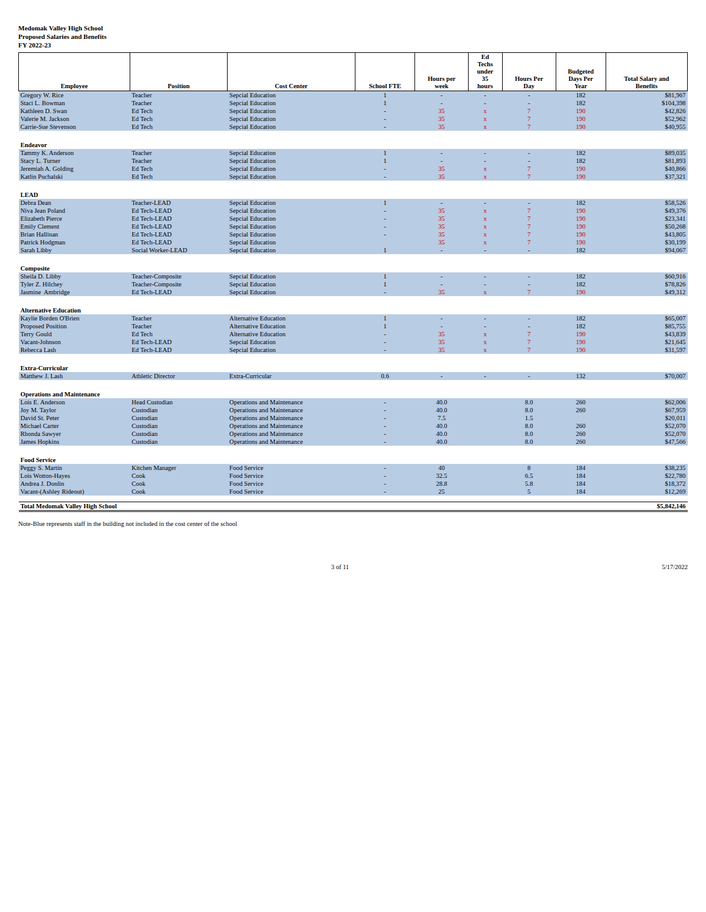Medomak Valley High School
Proposed Salaries and Benefits
FY 2022-23
| Employee | Position | Cost Center | School FTE | Hours per week | Ed Techs under 35 hours | Hours Per Day | Budgeted Days Per Year | Total Salary and Benefits |
| --- | --- | --- | --- | --- | --- | --- | --- | --- |
| Gregory W. Rice | Teacher | Sepcial Education | 1 | - | - | - | 182 | $81,967 |
| Staci L. Bowman | Teacher | Sepcial Education | 1 | - | - | - | 182 | $104,398 |
| Kathleen D. Swan | Ed Tech | Sepcial Education | - | 35 | x | 7 | 190 | $42,826 |
| Valerie M. Jackson | Ed Tech | Sepcial Education | - | 35 | x | 7 | 190 | $52,962 |
| Carrie-Sue Stevenson | Ed Tech | Sepcial Education | - | 35 | x | 7 | 190 | $40,955 |
| Endeavor |
| Tammy K. Anderson | Teacher | Sepcial Education | 1 | - | - | - | 182 | $89,035 |
| Stacy L. Turner | Teacher | Sepcial Education | 1 | - | - | - | 182 | $81,893 |
| Jeremiah A. Golding | Ed Tech | Sepcial Education | - | 35 | x | 7 | 190 | $40,866 |
| Katlin Puchalski | Ed Tech | Sepcial Education | - | 35 | x | 7 | 190 | $37,321 |
| LEAD |
| Debra Dean | Teacher-LEAD | Sepcial Education | 1 | - | - | - | 182 | $58,526 |
| Niva Jean Poland | Ed Tech-LEAD | Sepcial Education | - | 35 | x | 7 | 190 | $49,376 |
| Elizabeth Pierce | Ed Tech-LEAD | Sepcial Education | - | 35 | x | 7 | 190 | $23,341 |
| Emily Clement | Ed Tech-LEAD | Sepcial Education | - | 35 | x | 7 | 190 | $50,268 |
| Brian Hallinan | Ed Tech-LEAD | Sepcial Education | - | 35 | x | 7 | 190 | $43,805 |
| Patrick Hodgman | Ed Tech-LEAD | Sepcial Education | | 35 | x | 7 | 190 | $30,199 |
| Sarah Libby | Social Worker-LEAD | Sepcial Education | 1 | - | - | - | 182 | $94,067 |
| Composite |
| Sheila D. Libby | Teacher-Composite | Sepcial Education | 1 | - | - | - | 182 | $60,916 |
| Tyler Z. Hilchey | Teacher-Composite | Sepcial Education | 1 | - | - | - | 182 | $78,826 |
| Jasmine Ambridge | Ed Tech-LEAD | Sepcial Education | - | 35 | x | 7 | 190 | $49,312 |
| Alternative Education |
| Kaylie Borden O'Brien | Teacher | Alternative Education | 1 | - | - | - | 182 | $65,007 |
| Proposed Position | Teacher | Alternative Education | 1 | - | - | - | 182 | $85,755 |
| Terry Gould | Ed Tech | Alternative Education | - | 35 | x | 7 | 190 | $43,839 |
| Vacant-Johnson | Ed Tech-LEAD | Sepcial Education | - | 35 | x | 7 | 190 | $21,645 |
| Rebecca Lash | Ed Tech-LEAD | Sepcial Education | - | 35 | x | 7 | 190 | $31,597 |
| Extra-Curricular |
| Matthew J. Lash | Athletic Director | Extra-Curricular | 0.6 | - | - | - | 132 | $70,007 |
| Operations and Maintenance |
| Lois E. Anderson | Head Custodian | Operations and Maintenance | - | 40.0 | | 8.0 | 260 | $62,006 |
| Joy M. Taylor | Custodian | Operations and Maintenance | - | 40.0 | | 8.0 | 260 | $67,959 |
| David St. Peter | Custodian | Operations and Maintenance | - | 7.5 | | 1.5 | | $20,011 |
| Michael Carter | Custodian | Operations and Maintenance | - | 40.0 | | 8.0 | 260 | $52,070 |
| Rhonda Sawyer | Custodian | Operations and Maintenance | - | 40.0 | | 8.0 | 260 | $52,070 |
| James Hopkins | Custodian | Operations and Maintenance | - | 40.0 | | 8.0 | 260 | $47,566 |
| Food Service |
| Peggy S. Martin | Kitchen Manager | Food Service | - | 40 | | 8 | 184 | $38,235 |
| Lois Wotton-Hayes | Cook | Food Service | - | 32.5 | | 6.5 | 184 | $22,780 |
| Andrea J. Donlin | Cook | Food Service | - | 28.8 | | 5.8 | 184 | $18,372 |
| Vacant-(Ashley Rideout) | Cook | Food Service | - | 25 | | 5 | 184 | $12,269 |
| Total Medomak Valley High School | $5,842,146 |
Note-Blue represents staff in the building not included in the cost center of the school
3 of 11 5/17/2022